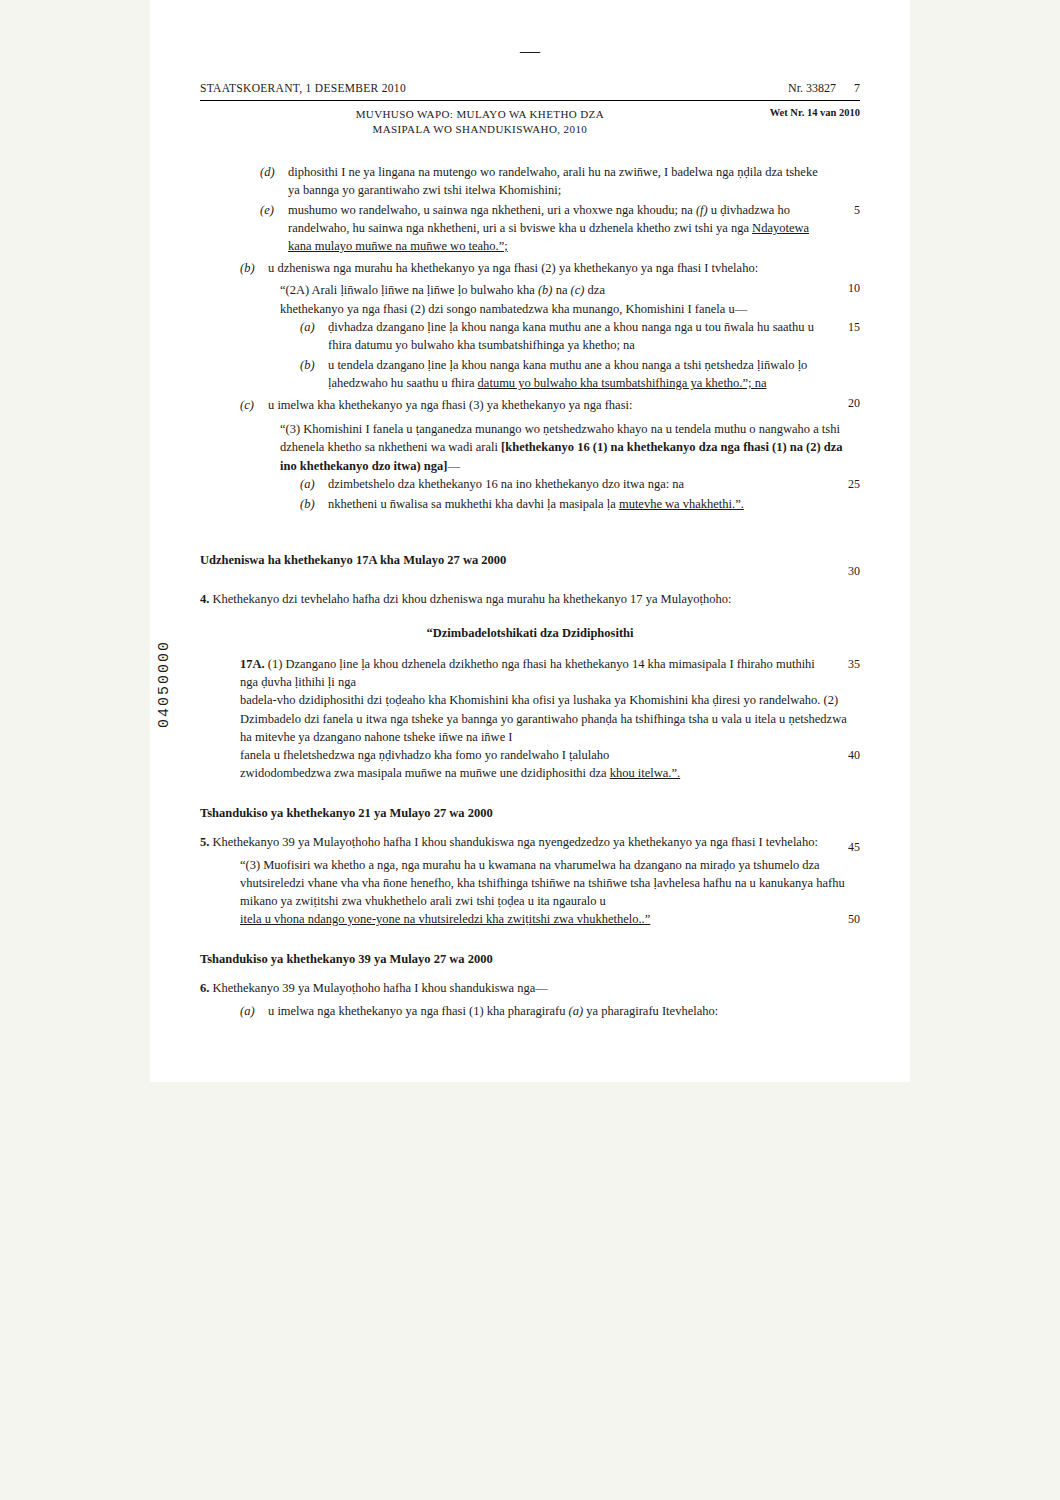—
STAATSKOERANT, 1 DESEMBER 2010
Nr. 338277
MUVHUSO WAPO: MULAYO WA KHETHO DZA
MASIPALA WO SHANDUKISWAHO, 2010
Wet Nr. 14 van 2010
04050000
| (d) diphosithi I ne ya lingana na mutengo wo randelwaho, arali hu na zwin̄we, I badelwa nga ṇḍila dza tsheke ya bannga yo garantiwaho zwi tshi itelwa Khomishini; | |
| (e) mushumo wo randelwaho, u sainwa nga nkhetheni, uri a vhoxwe nga khoudu; na (f) u ḍivhadzwa ho randelwaho, hu sainwa nga nkhetheni, uri a si bviswe kha u dzhenela khetho zwi tshi ya nga Ndayotewa kana mulayo mun̄we na mun̄we wo teaho.”; | 5 |
(b) u dzheniswa nga murahu ha khethekanyo ya nga fhasi (2) ya khethekanyo ya nga fhasi I tvhelaho:
| “(2A) Arali ḷin̄walo ḷin̄we na ḷin̄we ḷo bulwaho kha (b) na (c) dza | 10 |
khethekanyo ya nga fhasi (2) dzi songo nambatedzwa kha munango, Khomishini I fanela u—
| (a) ḍivhadza dzangano ḷine ḷa khou nanga kana muthu ane a khou nanga nga u tou n̄wala hu saathu u fhira datumu yo bulwaho kha tsumbatshifhinga ya khetho; na | 15 |
(b) u tendela dzangano ḷine ḷa khou nanga kana muthu ane a khou nanga a tshi ṇetshedza ḷin̄walo ḷo ḷahedzwaho hu saathu u fhira datumu yo bulwaho kha tsumbatshifhinga ya khetho.”; na
| (c) u imelwa kha khethekanyo ya nga fhasi (3) ya khethekanyo ya nga fhasi: | 20 |
“(3) Khomishini I fanela u ṭanganedza munango wo ṇetshedzwaho khayo na u tendela muthu o nangwaho a tshi dzhenela khetho sa nkhetheni wa wadi arali [khethekanyo 16 (1) na khethekanyo dza nga fhasi (1) na (2) dza ino khethekanyo dzo itwa) nga]—
| (a) dzimbetshelo dza khethekanyo 16 na ino khethekanyo dzo itwa nga: na | 25 |
(b) nkhetheni u n̄walisa sa mukhethi kha davhi ḷa masipala ḷa mutevhe wa vhakhethi.”.
| Udzheniswa ha khethekanyo 17A kha Mulayo 27 wa 2000 | 30 |
4. Khethekanyo dzi tevhelaho hafha dzi khou dzheniswa nga murahu ha khethekanyo 17 ya Mulayoṭhoho:
“Dzimbadelotshikati dza Dzidiphosithi
| 17A. (1) Dzangano ḷine ḷa khou dzhenela dzikhetho nga fhasi ha khethekanyo 14 kha mimasipala I fhiraho muthihi nga ḍuvha ḷithihi ḷi nga | 35 |
badela-vho dzidiphosithi dzi ṭoḍeaho kha Khomishini kha ofisi ya lushaka ya Khomishini kha ḍiresi yo randelwaho. (2) Dzimbadelo dzi fanela u itwa nga tsheke ya bannga yo garantiwaho phanḍa ha tshifhinga tsha u vala u itela u ṇetshedzwa ha mitevhe ya dzangano nahone tsheke in̄we na in̄we I
| fanela u fheletshedzwa nga ṇḍivhadzo kha fomo yo randelwaho I ṭalulaho | 40 |
zwidodombedzwa zwa masipala mun̄we na mun̄we une dzidiphosithi dza khou itelwa.”.
Tshandukiso ya khethekanyo 21 ya Mulayo 27 wa 2000
| 5. Khethekanyo 39 ya Mulayoṭhoho hafha I khou shandukiswa nga nyengedzedzo ya khethekanyo ya nga fhasi I tevhelaho: | 45 |
“(3) Muofisiri wa khetho a nga, nga murahu ha u kwamana na vharumelwa ha dzangano na miraḍo ya tshumelo dza vhutsireledzi vhane vha vha n̄one henefho, kha tshifhinga tshin̄we na tshin̄we tsha ḷavhelesa hafhu na u kanukanya hafhu mikano ya zwiṭitshi zwa vhukhethelo arali zwi tshi ṭoḍea u ita ngauralo u
| itela u vhona ndango yone-yone na vhutsireledzi kha zwiṭitshi zwa vhukhethelo..” | 50 |
Tshandukiso ya khethekanyo 39 ya Mulayo 27 wa 2000
6. Khethekanyo 39 ya Mulayoṭhoho hafha I khou shandukiswa nga—
(a) u imelwa nga khethekanyo ya nga fhasi (1) kha pharagirafu (a) ya pharagirafu Itevhelaho: